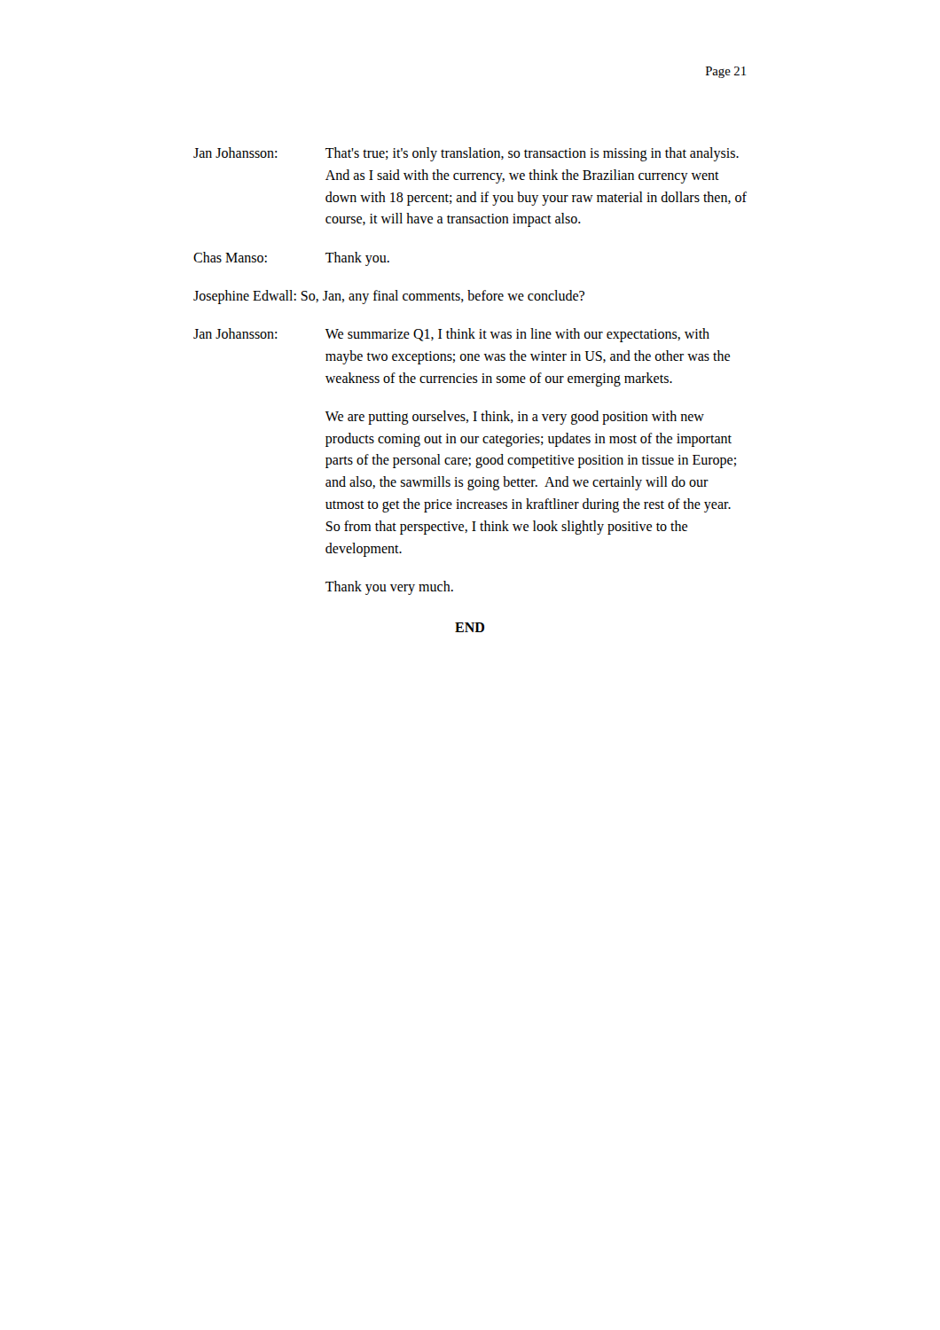Page 21
Jan Johansson:
That's true; it's only translation, so transaction is missing in that analysis. And as I said with the currency, we think the Brazilian currency went down with 18 percent; and if you buy your raw material in dollars then, of course, it will have a transaction impact also.
Chas Manso:
Thank you.
Josephine Edwall: So, Jan, any final comments, before we conclude?
Jan Johansson:
We summarize Q1, I think it was in line with our expectations, with maybe two exceptions; one was the winter in US, and the other was the weakness of the currencies in some of our emerging markets.
We are putting ourselves, I think, in a very good position with new products coming out in our categories; updates in most of the important parts of the personal care; good competitive position in tissue in Europe; and also, the sawmills is going better. And we certainly will do our utmost to get the price increases in kraftliner during the rest of the year. So from that perspective, I think we look slightly positive to the development.
Thank you very much.
END